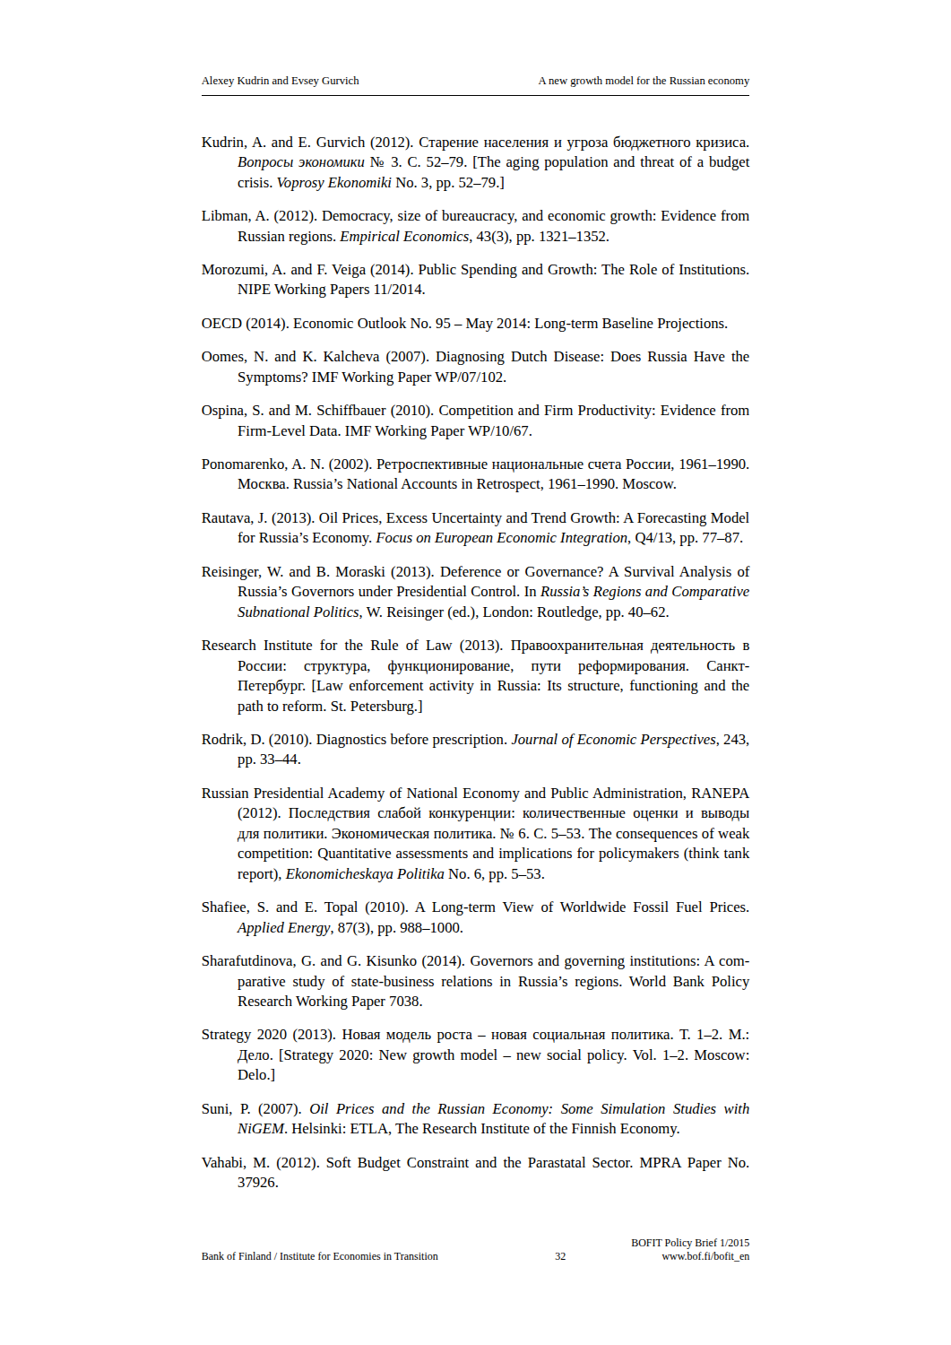Alexey Kudrin and Evsey Gurvich
A new growth model for the Russian economy
Kudrin, A. and E. Gurvich (2012). Старение населения и угроза бюджетного кризиса. Вопросы экономики № 3. С. 52–79. [The aging population and threat of a budget crisis. Voprosy Ekonomiki No. 3, pp. 52–79.]
Libman, A. (2012). Democracy, size of bureaucracy, and economic growth: Evidence from Russian regions. Empirical Economics, 43(3), pp. 1321–1352.
Morozumi, A. and F. Veiga (2014). Public Spending and Growth: The Role of Institutions. NIPE Working Papers 11/2014.
OECD (2014). Economic Outlook No. 95 – May 2014: Long-term Baseline Projections.
Oomes, N. and K. Kalcheva (2007). Diagnosing Dutch Disease: Does Russia Have the Symptoms? IMF Working Paper WP/07/102.
Ospina, S. and M. Schiffbauer (2010). Competition and Firm Productivity: Evidence from Firm-Level Data. IMF Working Paper WP/10/67.
Ponomarenko, A. N. (2002). Ретроспективные национальные счета России, 1961–1990. Москва. Russia’s National Accounts in Retrospect, 1961–1990. Moscow.
Rautava, J. (2013). Oil Prices, Excess Uncertainty and Trend Growth: A Forecasting Model for Russia’s Economy. Focus on European Economic Integration, Q4/13, pp. 77–87.
Reisinger, W. and B. Moraski (2013). Deference or Governance? A Survival Analysis of Russia’s Governors under Presidential Control. In Russia’s Regions and Comparative Subnational Politics, W. Reisinger (ed.), London: Routledge, pp. 40–62.
Research Institute for the Rule of Law (2013). Правоохранительная деятельность в России: структура, функционирование, пути реформирования. Санкт-Петербург. [Law enforcement activity in Russia: Its structure, functioning and the path to reform. St. Petersburg.]
Rodrik, D. (2010). Diagnostics before prescription. Journal of Economic Perspectives, 243, pp. 33–44.
Russian Presidential Academy of National Economy and Public Administration, RANEPA (2012). Последствия слабой конкуренции: количественные оценки и выводы для политики. Экономическая политика. № 6. С. 5–53. The consequences of weak competition: Quantitative assessments and implications for policymakers (think tank report), Ekonomicheskaya Politika No. 6, pp. 5–53.
Shafiee, S. and E. Topal (2010). A Long-term View of Worldwide Fossil Fuel Prices. Applied Energy, 87(3), pp. 988–1000.
Sharafutdinova, G. and G. Kisunko (2014). Governors and governing institutions: A comparative study of state-business relations in Russia’s regions. World Bank Policy Research Working Paper 7038.
Strategy 2020 (2013). Новая модель роста – новая социальная политика. Т. 1–2. М.: Дело. [Strategy 2020: New growth model – new social policy. Vol. 1–2. Moscow: Delo.]
Suni, P. (2007). Oil Prices and the Russian Economy: Some Simulation Studies with NiGEM. Helsinki: ETLA, The Research Institute of the Finnish Economy.
Vahabi, M. (2012). Soft Budget Constraint and the Parastatal Sector. MPRA Paper No. 37926.
Bank of Finland / Institute for Economies in Transition
32
BOFIT Policy Brief 1/2015
www.bof.fi/bofit_en